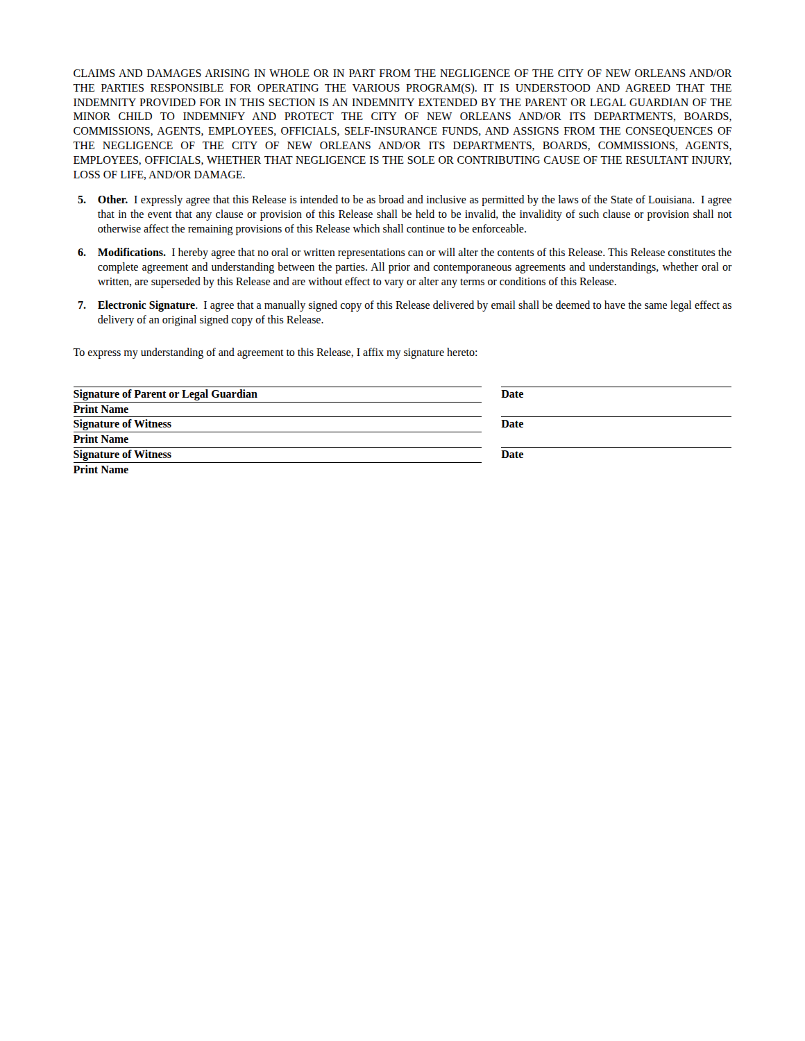Claims and damages arising in whole or in part from the negligence of the City of New Orleans and/or the parties responsible for operating the various program(s). It is understood and agreed that the indemnity provided for in this section is an indemnity extended by the parent or legal guardian of the minor child to indemnify and protect the City of New Orleans and/or its departments, boards, commissions, agents, employees, officials, self-insurance funds, and assigns from the consequences of the negligence of the City of New Orleans and/or its departments, boards, commissions, agents, employees, officials, whether that negligence is the sole or contributing cause of the resultant injury, loss of life, and/or damage.
Other. I expressly agree that this Release is intended to be as broad and inclusive as permitted by the laws of the State of Louisiana. I agree that in the event that any clause or provision of this Release shall be held to be invalid, the invalidity of such clause or provision shall not otherwise affect the remaining provisions of this Release which shall continue to be enforceable.
Modifications. I hereby agree that no oral or written representations can or will alter the contents of this Release. This Release constitutes the complete agreement and understanding between the parties. All prior and contemporaneous agreements and understandings, whether oral or written, are superseded by this Release and are without effect to vary or alter any terms or conditions of this Release.
Electronic Signature. I agree that a manually signed copy of this Release delivered by email shall be deemed to have the same legal effect as delivery of an original signed copy of this Release.
To express my understanding of and agreement to this Release, I affix my signature hereto:
| Signature of Parent or Legal Guardian | | Date |
| Print Name | | |
| Signature of Witness | | Date |
| Print Name | | |
| Signature of Witness | | Date |
| Print Name | | |